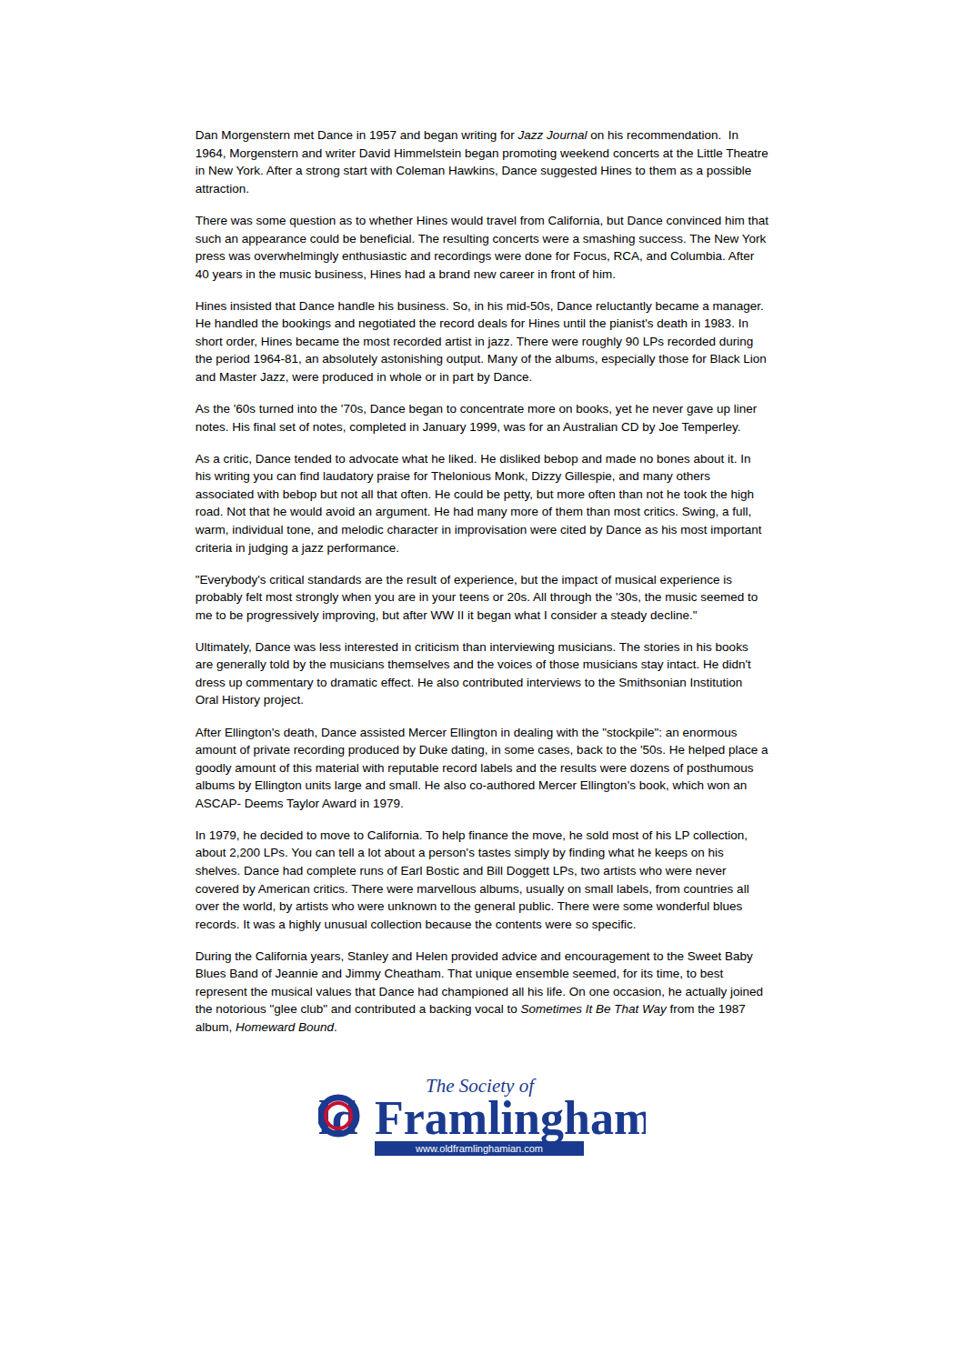Dan Morgenstern met Dance in 1957 and began writing for Jazz Journal on his recommendation. In 1964, Morgenstern and writer David Himmelstein began promoting weekend concerts at the Little Theatre in New York. After a strong start with Coleman Hawkins, Dance suggested Hines to them as a possible attraction.
There was some question as to whether Hines would travel from California, but Dance convinced him that such an appearance could be beneficial. The resulting concerts were a smashing success. The New York press was overwhelmingly enthusiastic and recordings were done for Focus, RCA, and Columbia. After 40 years in the music business, Hines had a brand new career in front of him.
Hines insisted that Dance handle his business. So, in his mid-50s, Dance reluctantly became a manager. He handled the bookings and negotiated the record deals for Hines until the pianist's death in 1983. In short order, Hines became the most recorded artist in jazz. There were roughly 90 LPs recorded during the period 1964-81, an absolutely astonishing output. Many of the albums, especially those for Black Lion and Master Jazz, were produced in whole or in part by Dance.
As the '60s turned into the '70s, Dance began to concentrate more on books, yet he never gave up liner notes. His final set of notes, completed in January 1999, was for an Australian CD by Joe Temperley.
As a critic, Dance tended to advocate what he liked. He disliked bebop and made no bones about it. In his writing you can find laudatory praise for Thelonious Monk, Dizzy Gillespie, and many others associated with bebop but not all that often. He could be petty, but more often than not he took the high road. Not that he would avoid an argument. He had many more of them than most critics. Swing, a full, warm, individual tone, and melodic character in improvisation were cited by Dance as his most important criteria in judging a jazz performance.
"Everybody's critical standards are the result of experience, but the impact of musical experience is probably felt most strongly when you are in your teens or 20s. All through the '30s, the music seemed to me to be progressively improving, but after WW II it began what I consider a steady decline."
Ultimately, Dance was less interested in criticism than interviewing musicians. The stories in his books are generally told by the musicians themselves and the voices of those musicians stay intact. He didn't dress up commentary to dramatic effect. He also contributed interviews to the Smithsonian Institution Oral History project.
After Ellington's death, Dance assisted Mercer Ellington in dealing with the "stockpile": an enormous amount of private recording produced by Duke dating, in some cases, back to the '50s. He helped place a goodly amount of this material with reputable record labels and the results were dozens of posthumous albums by Ellington units large and small. He also co-authored Mercer Ellington's book, which won an ASCAP- Deems Taylor Award in 1979.
In 1979, he decided to move to California. To help finance the move, he sold most of his LP collection, about 2,200 LPs. You can tell a lot about a person's tastes simply by finding what he keeps on his shelves. Dance had complete runs of Earl Bostic and Bill Doggett LPs, two artists who were never covered by American critics. There were marvellous albums, usually on small labels, from countries all over the world, by artists who were unknown to the general public. There were some wonderful blues records. It was a highly unusual collection because the contents were so specific.
During the California years, Stanley and Helen provided advice and encouragement to the Sweet Baby Blues Band of Jeannie and Jimmy Cheatham. That unique ensemble seemed, for its time, to best represent the musical values that Dance had championed all his life. On one occasion, he actually joined the notorious "glee club" and contributed a backing vocal to Sometimes It Be That Way from the 1987 album, Homeward Bound.
The Society of ld Framlinghamians www.oldframlinghamian.com